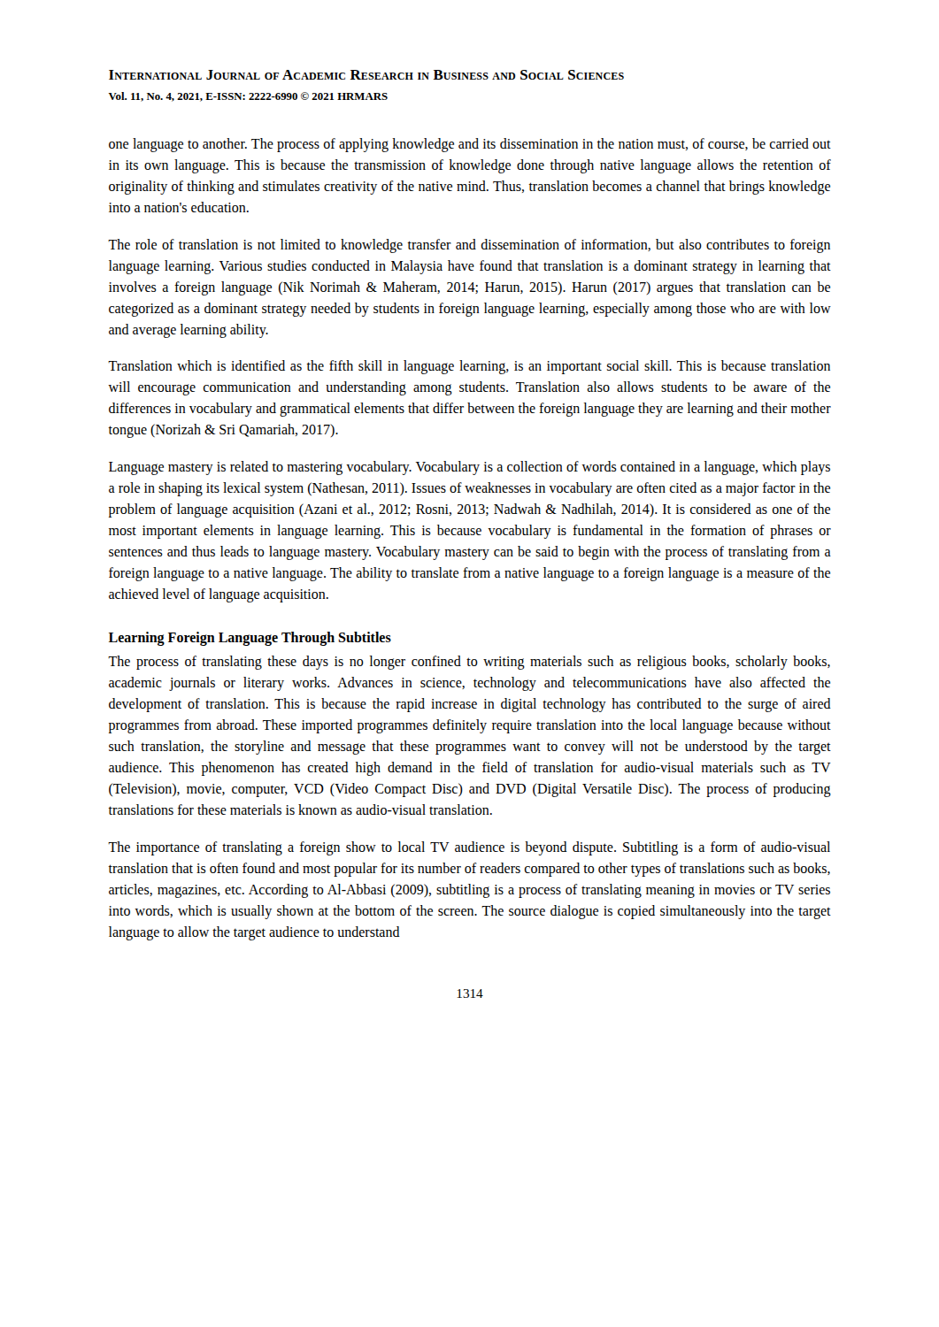International Journal of Academic Research in Business and Social Sciences
Vol. 11, No. 4, 2021, E-ISSN: 2222-6990 © 2021 HRMARS
one language to another. The process of applying knowledge and its dissemination in the nation must, of course, be carried out in its own language. This is because the transmission of knowledge done through native language allows the retention of originality of thinking and stimulates creativity of the native mind. Thus, translation becomes a channel that brings knowledge into a nation's education.
The role of translation is not limited to knowledge transfer and dissemination of information, but also contributes to foreign language learning. Various studies conducted in Malaysia have found that translation is a dominant strategy in learning that involves a foreign language (Nik Norimah & Maheram, 2014; Harun, 2015). Harun (2017) argues that translation can be categorized as a dominant strategy needed by students in foreign language learning, especially among those who are with low and average learning ability.
Translation which is identified as the fifth skill in language learning, is an important social skill. This is because translation will encourage communication and understanding among students. Translation also allows students to be aware of the differences in vocabulary and grammatical elements that differ between the foreign language they are learning and their mother tongue (Norizah & Sri Qamariah, 2017).
Language mastery is related to mastering vocabulary. Vocabulary is a collection of words contained in a language, which plays a role in shaping its lexical system (Nathesan, 2011). Issues of weaknesses in vocabulary are often cited as a major factor in the problem of language acquisition (Azani et al., 2012; Rosni, 2013; Nadwah & Nadhilah, 2014). It is considered as one of the most important elements in language learning. This is because vocabulary is fundamental in the formation of phrases or sentences and thus leads to language mastery. Vocabulary mastery can be said to begin with the process of translating from a foreign language to a native language. The ability to translate from a native language to a foreign language is a measure of the achieved level of language acquisition.
Learning Foreign Language Through Subtitles
The process of translating these days is no longer confined to writing materials such as religious books, scholarly books, academic journals or literary works. Advances in science, technology and telecommunications have also affected the development of translation. This is because the rapid increase in digital technology has contributed to the surge of aired programmes from abroad. These imported programmes definitely require translation into the local language because without such translation, the storyline and message that these programmes want to convey will not be understood by the target audience. This phenomenon has created high demand in the field of translation for audio-visual materials such as TV (Television), movie, computer, VCD (Video Compact Disc) and DVD (Digital Versatile Disc). The process of producing translations for these materials is known as audio-visual translation.
The importance of translating a foreign show to local TV audience is beyond dispute. Subtitling is a form of audio-visual translation that is often found and most popular for its number of readers compared to other types of translations such as books, articles, magazines, etc. According to Al-Abbasi (2009), subtitling is a process of translating meaning in movies or TV series into words, which is usually shown at the bottom of the screen. The source dialogue is copied simultaneously into the target language to allow the target audience to understand
1314